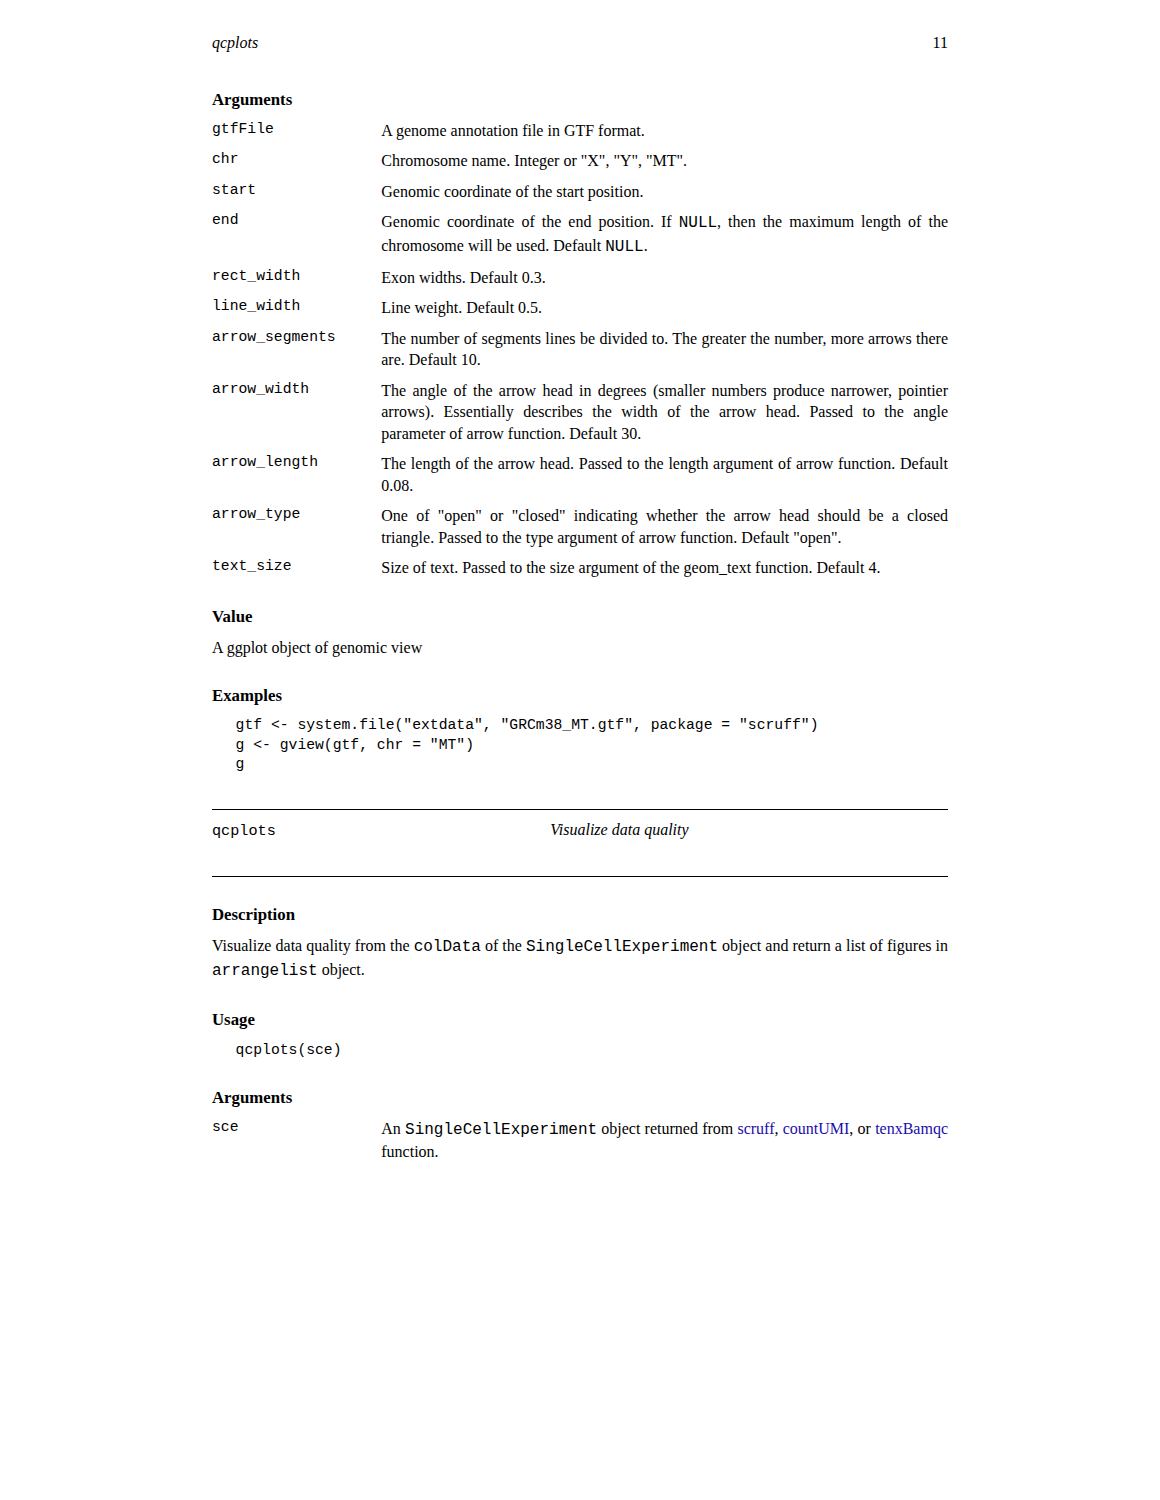qcplots 11
Arguments
gtfFile
A genome annotation file in GTF format.
chr
Chromosome name. Integer or "X", "Y", "MT".
start
Genomic coordinate of the start position.
end
Genomic coordinate of the end position. If NULL, then the maximum length of the chromosome will be used. Default NULL.
rect_width
Exon widths. Default 0.3.
line_width
Line weight. Default 0.5.
arrow_segments
The number of segments lines be divided to. The greater the number, more arrows there are. Default 10.
arrow_width
The angle of the arrow head in degrees (smaller numbers produce narrower, pointier arrows). Essentially describes the width of the arrow head. Passed to the angle parameter of arrow function. Default 30.
arrow_length
The length of the arrow head. Passed to the length argument of arrow function. Default 0.08.
arrow_type
One of "open" or "closed" indicating whether the arrow head should be a closed triangle. Passed to the type argument of arrow function. Default "open".
text_size
Size of text. Passed to the size argument of the geom_text function. Default 4.
Value
A ggplot object of genomic view
Examples
gtf <- system.file("extdata", "GRCm38_MT.gtf", package = "scruff")
g <- gview(gtf, chr = "MT")
g
qcplots Visualize data quality
Description
Visualize data quality from the colData of the SingleCellExperiment object and return a list of figures in arrangelist object.
Usage
qcplots(sce)
Arguments
sce
An SingleCellExperiment object returned from scruff, countUMI, or tenxBamqc function.